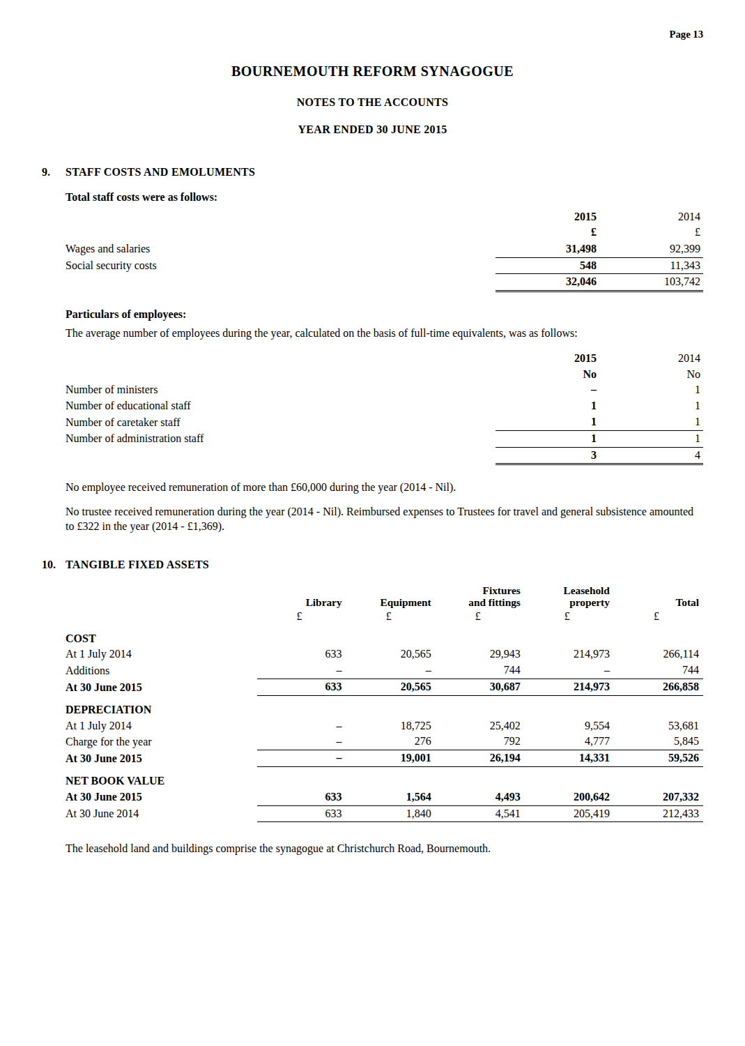Page 13
BOURNEMOUTH REFORM SYNAGOGUE
NOTES TO THE ACCOUNTS
YEAR ENDED 30 JUNE 2015
9.
STAFF COSTS AND EMOLUMENTS
Total staff costs were as follows:
| | 2015 | 2014 |
| | £ | £ |
| Wages and salaries | 31,498 | 92,399 |
| Social security costs | 548 | 11,343 |
| | 32,046 | 103,742 |
Particulars of employees:
The average number of employees during the year, calculated on the basis of full-time equivalents, was as follows:
| | 2015 | 2014 |
| | No | No |
| Number of ministers | – | 1 |
| Number of educational staff | 1 | 1 |
| Number of caretaker staff | 1 | 1 |
| Number of administration staff | 1 | 1 |
| | 3 | 4 |
No employee received remuneration of more than £60,000 during the year (2014 - Nil).
No trustee received remuneration during the year (2014 - Nil). Reimbursed expenses to Trustees for travel and general subsistence amounted to £322 in the year (2014 - £1,369).
10.
TANGIBLE FIXED ASSETS
| | Library | Equipment | Fixtures and fittings | Leasehold property | Total |
| --- | --- | --- | --- | --- | --- |
| | £ | £ | £ | £ | £ |
| COST | | | | | |
| At 1 July 2014 | 633 | 20,565 | 29,943 | 214,973 | 266,114 |
| Additions | – | – | 744 | – | 744 |
| At 30 June 2015 | 633 | 20,565 | 30,687 | 214,973 | 266,858 |
| DEPRECIATION | | | | | |
| At 1 July 2014 | – | 18,725 | 25,402 | 9,554 | 53,681 |
| Charge for the year | – | 276 | 792 | 4,777 | 5,845 |
| At 30 June 2015 | – | 19,001 | 26,194 | 14,331 | 59,526 |
| NET BOOK VALUE | | | | | |
| At 30 June 2015 | 633 | 1,564 | 4,493 | 200,642 | 207,332 |
| At 30 June 2014 | 633 | 1,840 | 4,541 | 205,419 | 212,433 |
The leasehold land and buildings comprise the synagogue at Christchurch Road, Bournemouth.